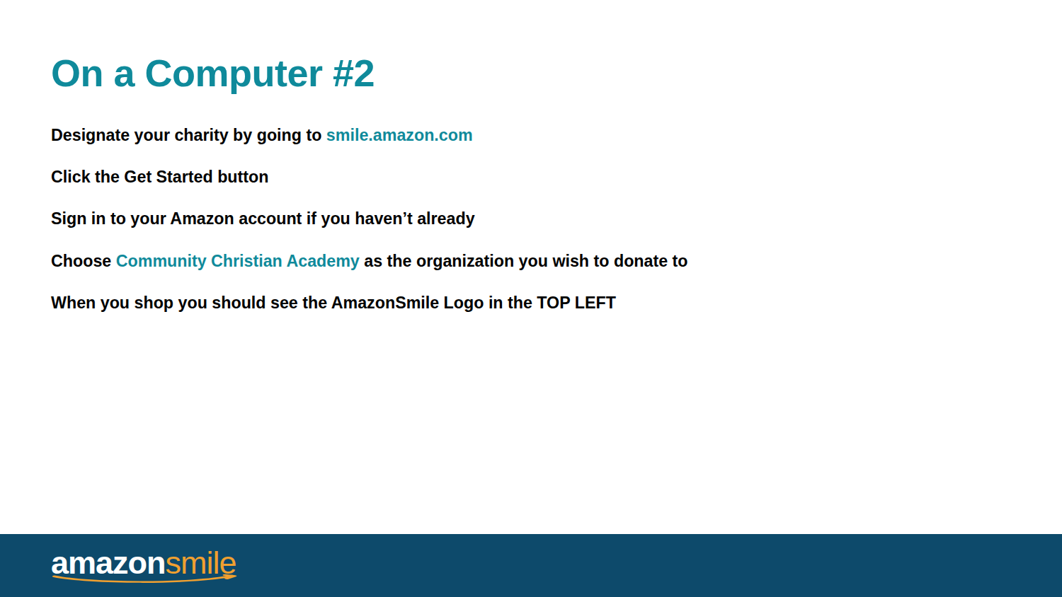On a Computer #2
Designate your charity by going to smile.amazon.com
Click the Get Started button
Sign in to your Amazon account if you haven’t already
Choose Community Christian Academy as the organization you wish to donate to
When you shop you should see the AmazonSmile Logo in the TOP LEFT
amazonsmile